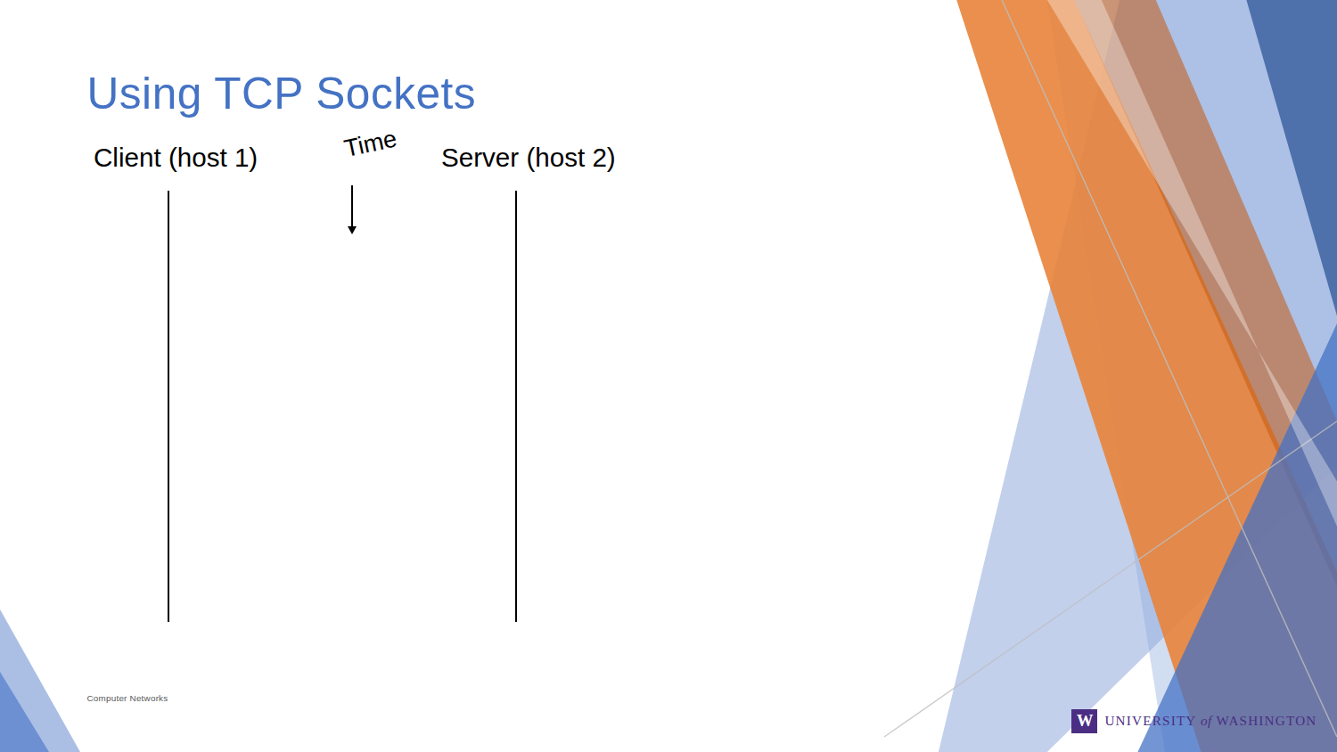Using TCP Sockets
Client (host 1)
Time
Server (host 2)
Computer Networks
W UNIVERSITY of WASHINGTON